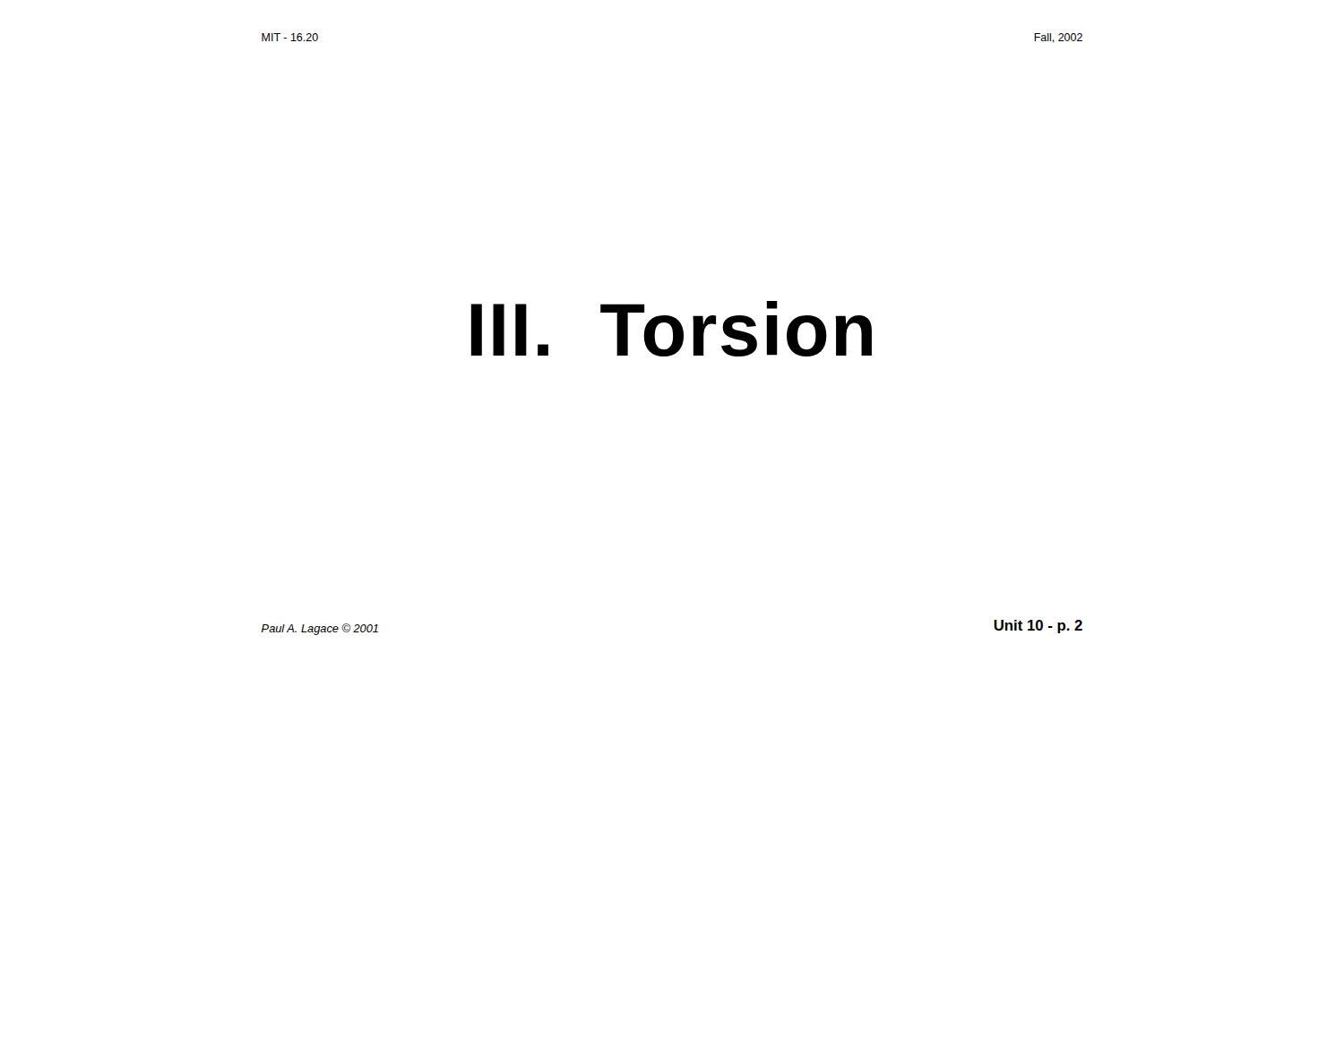MIT - 16.20
Fall, 2002
III. Torsion
Paul A. Lagace © 2001
Unit 10 - p. 2